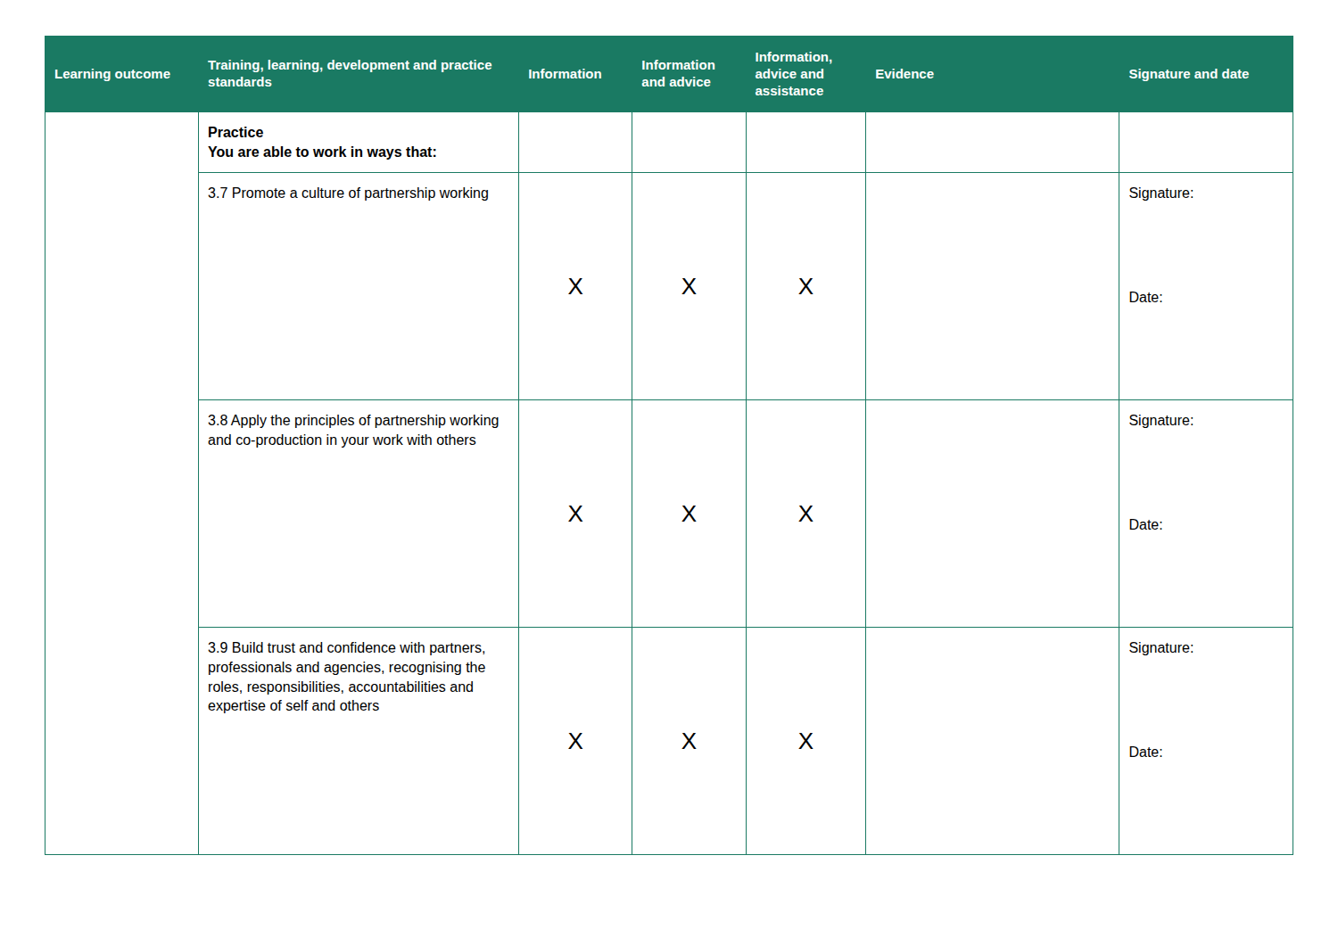| Learning outcome | Training, learning, development and practice standards | Information | Information and advice | Information, advice and assistance | Evidence | Signature and date |
| --- | --- | --- | --- | --- | --- | --- |
| | Practice You are able to work in ways that: | | | | | |
| 3.7 Promote a culture of partnership working | X | X | X | | Signature: Date: |
| 3.8 Apply the principles of partnership working and co-production in your work with others | X | X | X | | Signature: Date: |
| 3.9 Build trust and confidence with partners, professionals and agencies, recognising the roles, responsibilities, accountabilities and expertise of self and others | X | X | X | | Signature: Date: |